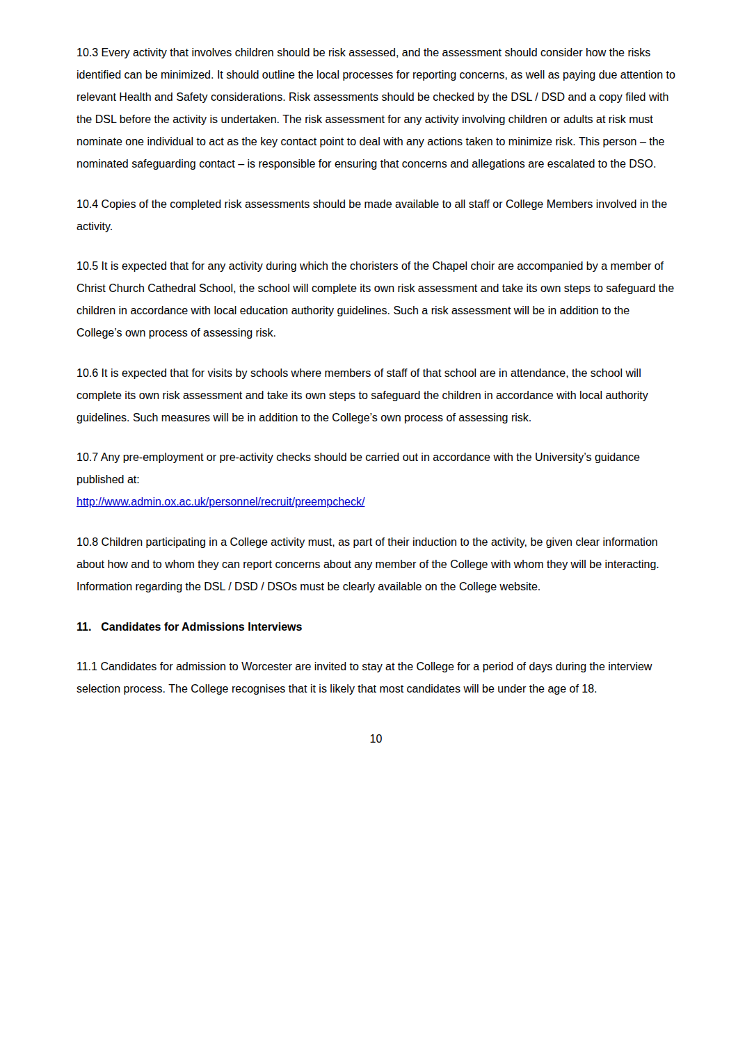10.3 Every activity that involves children should be risk assessed, and the assessment should consider how the risks identified can be minimized. It should outline the local processes for reporting concerns, as well as paying due attention to relevant Health and Safety considerations. Risk assessments should be checked by the DSL / DSD and a copy filed with the DSL before the activity is undertaken. The risk assessment for any activity involving children or adults at risk must nominate one individual to act as the key contact point to deal with any actions taken to minimize risk. This person – the nominated safeguarding contact – is responsible for ensuring that concerns and allegations are escalated to the DSO.
10.4 Copies of the completed risk assessments should be made available to all staff or College Members involved in the activity.
10.5 It is expected that for any activity during which the choristers of the Chapel choir are accompanied by a member of Christ Church Cathedral School, the school will complete its own risk assessment and take its own steps to safeguard the children in accordance with local education authority guidelines. Such a risk assessment will be in addition to the College’s own process of assessing risk.
10.6 It is expected that for visits by schools where members of staff of that school are in attendance, the school will complete its own risk assessment and take its own steps to safeguard the children in accordance with local authority guidelines. Such measures will be in addition to the College’s own process of assessing risk.
10.7 Any pre-employment or pre-activity checks should be carried out in accordance with the University’s guidance published at:
http://www.admin.ox.ac.uk/personnel/recruit/preempcheck/
10.8 Children participating in a College activity must, as part of their induction to the activity, be given clear information about how and to whom they can report concerns about any member of the College with whom they will be interacting. Information regarding the DSL / DSD / DSOs must be clearly available on the College website.
11. Candidates for Admissions Interviews
11.1 Candidates for admission to Worcester are invited to stay at the College for a period of days during the interview selection process. The College recognises that it is likely that most candidates will be under the age of 18.
10